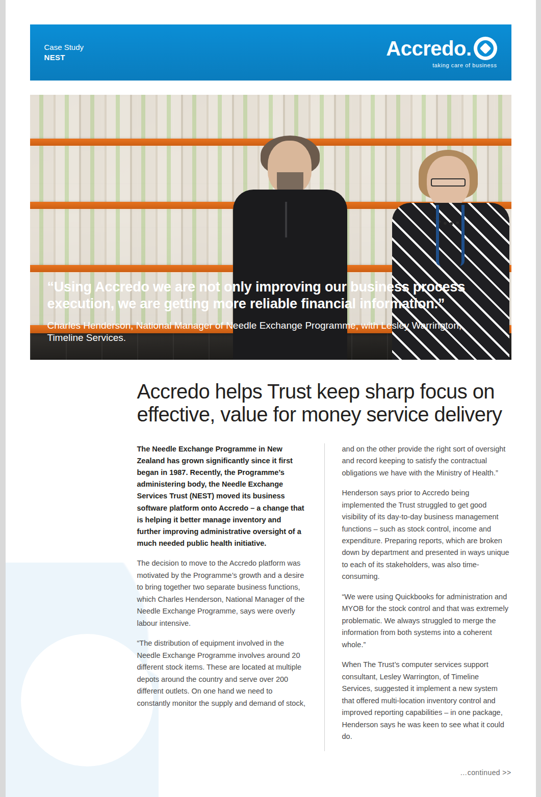Case Study NEST
Accredo.
taking care of business
“Using Accredo we are not only improving our business process execution, we are getting more reliable financial information.”
Charles Henderson, National Manager of Needle Exchange Programme, with Lesley Warrington, Timeline Services.
Accredo helps Trust keep sharp focus on effective, value for money service delivery
The Needle Exchange Programme in New Zealand has grown significantly since it first began in 1987. Recently, the Programme’s administering body, the Needle Exchange Services Trust (NEST) moved its business software platform onto Accredo – a change that is helping it better manage inventory and further improving administrative oversight of a much needed public health initiative.
The decision to move to the Accredo platform was motivated by the Programme’s growth and a desire to bring together two separate business functions, which Charles Henderson, National Manager of the Needle Exchange Programme, says were overly labour intensive.
“The distribution of equipment involved in the Needle Exchange Programme involves around 20 different stock items. These are located at multiple depots around the country and serve over 200 different outlets. On one hand we need to constantly monitor the supply and demand of stock,
and on the other provide the right sort of oversight and record keeping to satisfy the contractual obligations we have with the Ministry of Health.”
Henderson says prior to Accredo being implemented the Trust struggled to get good visibility of its day-to-day business management functions – such as stock control, income and expenditure. Preparing reports, which are broken down by department and presented in ways unique to each of its stakeholders, was also time-consuming.
“We were using Quickbooks for administration and MYOB for the stock control and that was extremely problematic. We always struggled to merge the information from both systems into a coherent whole.”
When The Trust’s computer services support consultant, Lesley Warrington, of Timeline Services, suggested it implement a new system that offered multi-location inventory control and improved reporting capabilities – in one package, Henderson says he was keen to see what it could do.
…continued >>